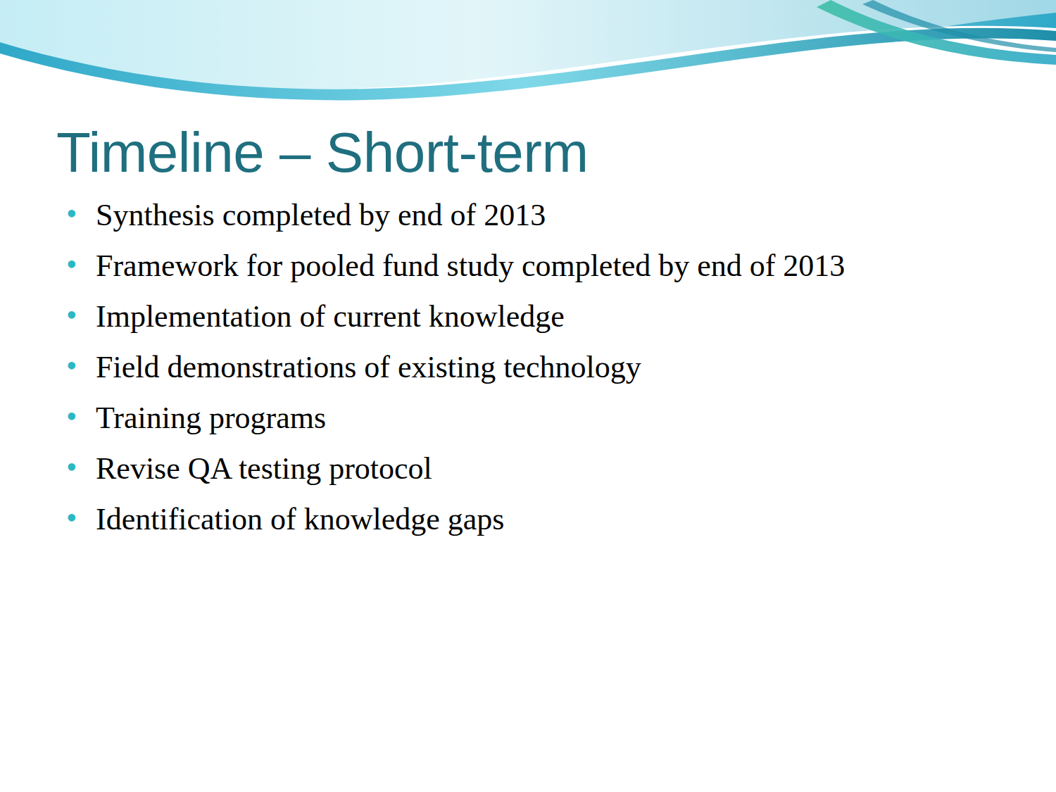Timeline – Short-term
Synthesis completed by end of 2013
Framework for pooled fund study completed by end of 2013
Implementation of current knowledge
Field demonstrations of existing technology
Training programs
Revise QA testing protocol
Identification of knowledge gaps